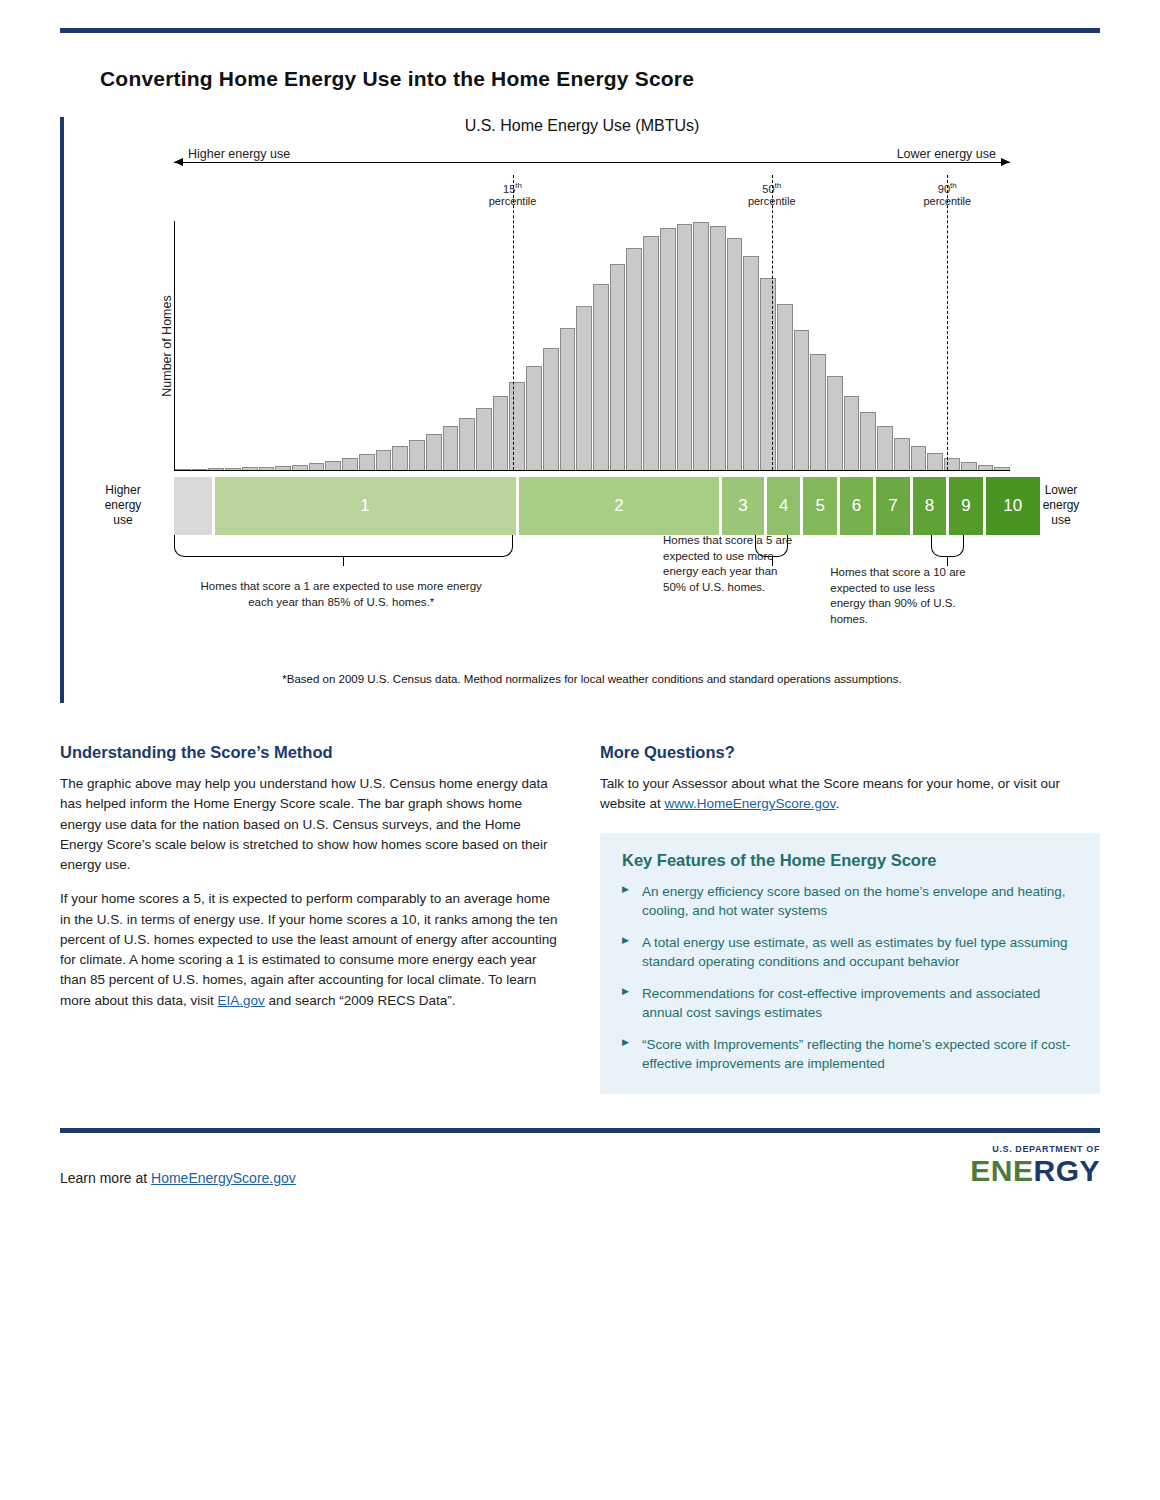Converting Home Energy Use into the Home Energy Score
U.S. Home Energy Use (MBTUs)
Higher energy use
Lower energy use
15th
percentile
50th
percentile
90th
percentile
Number of Homes
Higher
energy
use
1
2
3
4
5
6
7
8
9
10
Lower
energy
use
Homes that score a 1 are expected to use more energy each year than 85% of U.S. homes.*
Homes that score a 5 are expected to use more energy each year than 50% of U.S. homes.
Homes that score a 10 are expected to use less energy than 90% of U.S. homes.
*Based on 2009 U.S. Census data. Method normalizes for local weather conditions and standard operations assumptions.
Understanding the Score’s Method
The graphic above may help you understand how U.S. Census home energy data has helped inform the Home Energy Score scale. The bar graph shows home energy use data for the nation based on U.S. Census surveys, and the Home Energy Score’s scale below is stretched to show how homes score based on their energy use.
If your home scores a 5, it is expected to perform comparably to an average home in the U.S. in terms of energy use. If your home scores a 10, it ranks among the ten percent of U.S. homes expected to use the least amount of energy after accounting for climate. A home scoring a 1 is estimated to consume more energy each year than 85 percent of U.S. homes, again after accounting for local climate. To learn more about this data, visit EIA.gov and search “2009 RECS Data”.
More Questions?
Talk to your Assessor about what the Score means for your home, or visit our website at www.HomeEnergyScore.gov.
Key Features of the Home Energy Score
An energy efficiency score based on the home’s envelope and heating, cooling, and hot water systems
A total energy use estimate, as well as estimates by fuel type assuming standard operating conditions and occupant behavior
Recommendations for cost-effective improvements and associated annual cost savings estimates
“Score with Improvements” reflecting the home’s expected score if cost-effective improvements are implemented
Learn more at HomeEnergyScore.gov
U.S. DEPARTMENT OF ENERGY